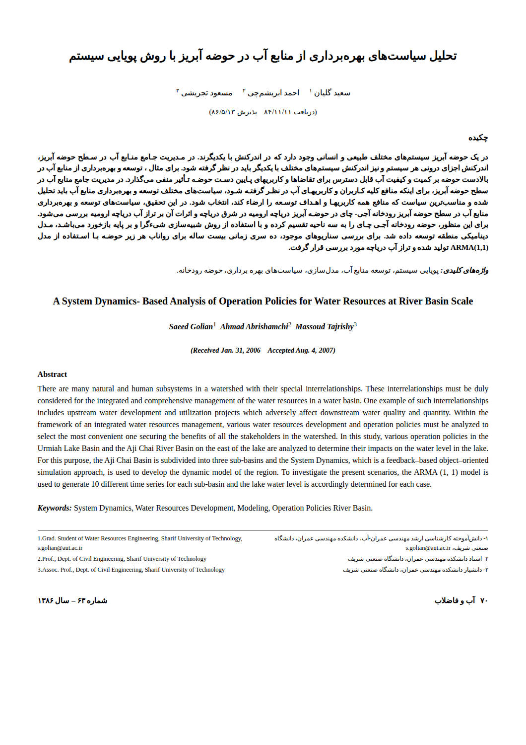تحلیل سیاست‌های بهره‌برداری از منابع آب در حوضه آبریز با روش پویایی سیستم
سعید گلیان ۱ احمد ابریشم‌چی ۲ مسعود تجریشی ۳
(دریافت ۸۴/۱۱/۱۱ پذیرش ۸۶/۵/۱۳)
چکیده
در یک حوضه آبریز سیستم‌های مختلف طبیعی و انسانی وجود دارد که در اندرکنش با یکدیگرند. در مـدیریت جـامع منـابع آب در سـطح حوضه آبریز، اندرکنش اجزای درونی هر سیستم و نیز اندرکنش سیستم‌های مختلف با یکدیگر باید در نظر گرفته شود. برای مثال ، توسعه و بهره‌برداری از منابع آب در بالادست حوضه بر کمیت و کیفیت آب قابل دسترس برای تقاضاها و کاربریهای پـایین دسـت حوضـه تـأثیر منفی می‌گذارد. در مدیریت جامع منابع آب در سطح حوضه آبریز، برای اینکه منافع کلیه کـاربران و کاربریهـای آب در نظـر گرفتـه شـود، سیاست‌های مختلف توسعه و بهره‌برداری منابع آب باید تحلیل شده و مناسب‌ترین سیاست که منافع همه کاربریهـا و اهـداف توسـعه را ارضاء کند، انتخاب شود. در این تحقیق، سیاست‌های توسعه و بهره‌برداری منابع آب در سطح حوضه آبریز رودخانه آجی- چای در حوضـه آبریز دریاچه ارومیه در شرق دریاچه و اثرات آن بر تراز آب دریاچه ارومیه بررسی می‌شود. برای این منظور، حوضه رودخانه آجـی چـای را به سه ناحیه تقسیم کرده و با استفاده از روش شبیه‌سازی شی‌ءگرا و بر پایه بازخورد می‌باشـد، مـدل دینامیکی منطقه توسعه داده شد. برای بررسی سناریوهای موجود، ده سری زمانی بیست ساله برای رواناب هر زیر حوضـه بـا اسـتفاده از مدل ARMA(1,1) تولید شده و تراز آب دریاچه مورد بررسی قرار گرفت.
واژه‌های کلیدی: پویایی سیستم، توسعه منابع آب، مدل‌سازی، سیاست‌های بهره برداری، حوضه رودخانه.
A System Dynamics- Based Analysis of Operation Policies for Water Resources at River Basin Scale
Saeed Golian1 Ahmad Abrishamchi2 Massoud Tajrishy3
(Received Jan. 31, 2006 Accepted Aug. 4, 2007)
Abstract
There are many natural and human subsystems in a watershed with their special interrelationships. These interrelationships must be duly considered for the integrated and comprehensive management of the water resources in a water basin. One example of such interrelationships includes upstream water development and utilization projects which adversely affect downstream water quality and quantity. Within the framework of an integrated water resources management, various water resources development and operation policies must be analyzed to select the most convenient one securing the benefits of all the stakeholders in the watershed. In this study, various operation policies in the Urmiah Lake Basin and the Aji Chai River Basin on the east of the lake are analyzed to determine their impacts on the water level in the lake. For this purpose, the Aji Chai Basin is subdivided into three sub-basins and the System Dynamics, which is a feedback–based object–oriented simulation approach, is used to develop the dynamic model of the region. To investigate the present scenarios, the ARMA (1, 1) model is used to generate 10 different time series for each sub-basin and the lake water level is accordingly determined for each case.
Keywords: System Dynamics, Water Resources Development, Modeling, Operation Policies River Basin.
1.Grad. Student of Water Resources Engineering, Sharif University of Technology, s.golian@aut.ac.ir
2.Prof., Dept. of Civil Engineering, Sharif University of Technology
3.Assoc. Prof., Dept. of Civil Engineering, Sharif University of Technology
۱- دانش‌آموخته کارشناسی ارشد مهندسی عمران-آب، دانشکده مهندسی عمران، دانشگاه صنعتی شریف، s.golian@aut.ac.ir
۲- استاد دانشکده مهندسی عمران، دانشگاه صنعتی شریف
۳- دانشیار دانشکده مهندسی عمران، دانشگاه صنعتی شریف
شماره ۶۳ – سال ۱۳۸۶ ۷۰ آب و فاضلاب